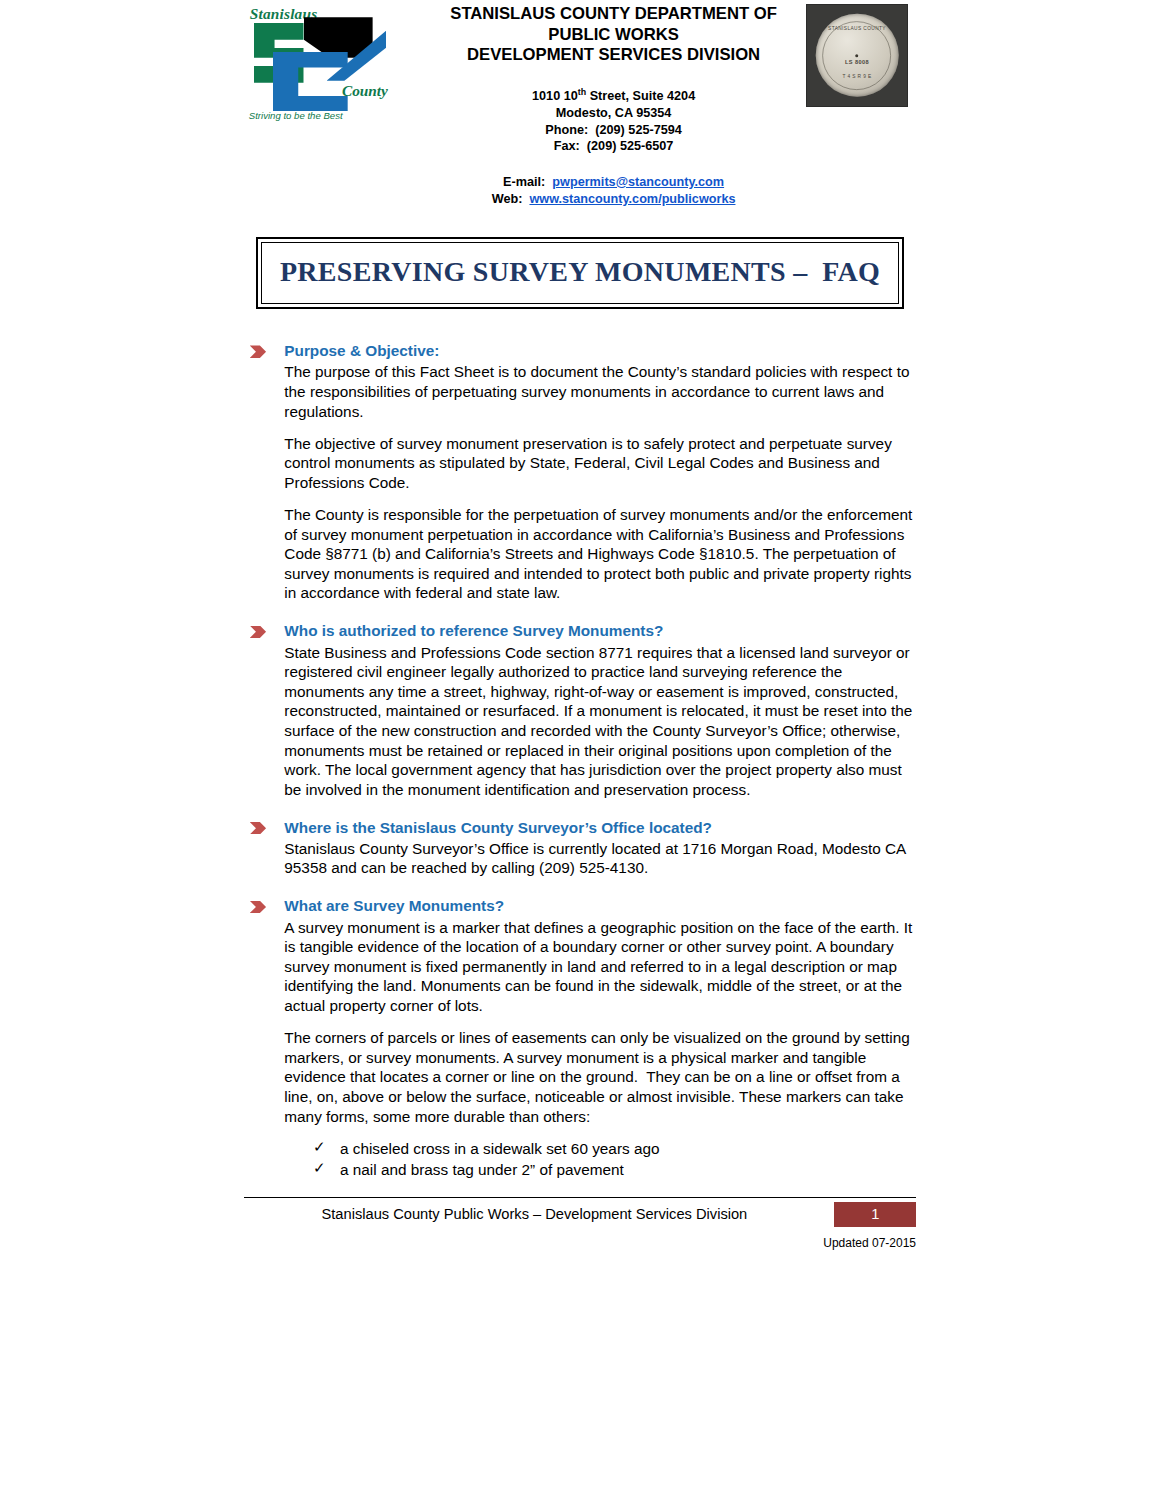Stanislaus County Striving to be the Best
STANISLAUS COUNTY DEPARTMENT OF PUBLIC WORKS
DEVELOPMENT SERVICES DIVISION
1010 10th Street, Suite 4204
Modesto, CA 95354
Phone: (209) 525-7594
Fax: (209) 525-6507
E-mail: pwpermits@stancounty.com
Web: www.stancounty.com/publicworks
STANISLAUS COUNTY
LS 8008
T 4 S R 9 E
PRESERVING SURVEY MONUMENTS – FAQ
Purpose & Objective:
The purpose of this Fact Sheet is to document the County’s standard policies with respect to the responsibilities of perpetuating survey monuments in accordance to current laws and regulations.
The objective of survey monument preservation is to safely protect and perpetuate survey control monuments as stipulated by State, Federal, Civil Legal Codes and Business and Professions Code.
The County is responsible for the perpetuation of survey monuments and/or the enforcement of survey monument perpetuation in accordance with California’s Business and Professions Code §8771 (b) and California’s Streets and Highways Code §1810.5. The perpetuation of survey monuments is required and intended to protect both public and private property rights in accordance with federal and state law.
Who is authorized to reference Survey Monuments?
State Business and Professions Code section 8771 requires that a licensed land surveyor or registered civil engineer legally authorized to practice land surveying reference the monuments any time a street, highway, right-of-way or easement is improved, constructed, reconstructed, maintained or resurfaced. If a monument is relocated, it must be reset into the surface of the new construction and recorded with the County Surveyor’s Office; otherwise, monuments must be retained or replaced in their original positions upon completion of the work. The local government agency that has jurisdiction over the project property also must be involved in the monument identification and preservation process.
Where is the Stanislaus County Surveyor’s Office located?
Stanislaus County Surveyor’s Office is currently located at 1716 Morgan Road, Modesto CA 95358 and can be reached by calling (209) 525-4130.
What are Survey Monuments?
A survey monument is a marker that defines a geographic position on the face of the earth. It is tangible evidence of the location of a boundary corner or other survey point. A boundary survey monument is fixed permanently in land and referred to in a legal description or map identifying the land. Monuments can be found in the sidewalk, middle of the street, or at the actual property corner of lots.
The corners of parcels or lines of easements can only be visualized on the ground by setting markers, or survey monuments. A survey monument is a physical marker and tangible evidence that locates a corner or line on the ground. They can be on a line or offset from a line, on, above or below the surface, noticeable or almost invisible. These markers can take many forms, some more durable than others:
a chiseled cross in a sidewalk set 60 years ago
a nail and brass tag under 2” of pavement
Stanislaus County Public Works – Development Services Division
1
Updated 07-2015